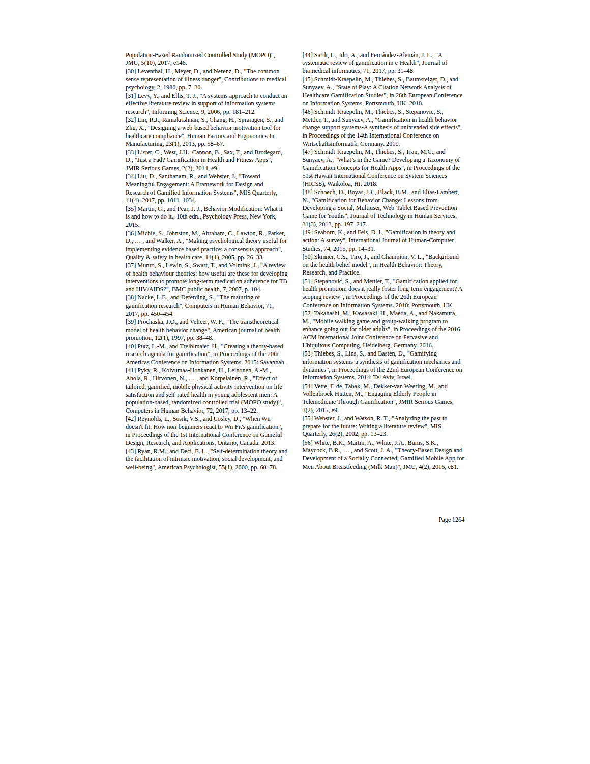Population-Based Randomized Controlled Study (MOPO)", JMU, 5(10), 2017, e146.
[30] Leventhal, H., Meyer, D., and Nerenz, D., "The common sense representation of illness danger", Contributions to medical psychology, 2, 1980, pp. 7–30.
[31] Levy, Y., and Ellis, T. J., "A systems approach to conduct an effective literature review in support of information systems research", Informing Science, 9, 2006, pp. 181–212.
[32] Lin, R.J., Ramakrishnan, S., Chang, H., Spraragen, S., and Zhu, X., "Designing a web-based behavior motivation tool for healthcare compliance", Human Factors and Ergonomics In Manufacturing, 23(1), 2013, pp. 58–67.
[33] Lister, C., West, J.H., Cannon, B., Sax, T., and Brodegard, D., "Just a Fad? Gamification in Health and Fitness Apps", JMIR Serious Games, 2(2), 2014, e9.
[34] Liu, D., Santhanam, R., and Webster, J., "Toward Meaningful Engagement: A Framework for Design and Research of Gamified Information Systems", MIS Quarterly, 41(4), 2017, pp. 1011–1034.
[35] Martin, G., and Pear, J. J., Behavior Modification: What it is and how to do it., 10th edn., Psychology Press, New York, 2015.
[36] Michie, S., Johnston, M., Abraham, C., Lawton, R., Parker, D., … , and Walker, A., "Making psychological theory useful for implementing evidence based practice: a consensus approach", Quality & safety in health care, 14(1), 2005, pp. 26–33.
[37] Munro, S., Lewin, S., Swart, T., and Volmink, J., "A review of health behaviour theories: how useful are these for developing interventions to promote long-term medication adherence for TB and HIV/AIDS?", BMC public health, 7, 2007, p. 104.
[38] Nacke, L.E., and Deterding, S., "The maturing of gamification research", Computers in Human Behavior, 71, 2017, pp. 450–454.
[39] Prochaska, J.O., and Velicer, W. F., "The transtheoretical model of health behavior change", American journal of health promotion, 12(1), 1997, pp. 38–48.
[40] Putz, L.-M., and Treiblmaier, H., "Creating a theory-based research agenda for gamification", in Proceedings of the 20th Americas Conference on Information Systems. 2015: Savannah.
[41] Pyky, R., Koivumaa-Honkanen, H., Leinonen, A.-M., Ahola, R., Hirvonen, N., … , and Korpelainen, R., "Effect of tailored, gamified, mobile physical activity intervention on life satisfaction and self-rated health in young adolescent men: A population-based, randomized controlled trial (MOPO study)", Computers in Human Behavior, 72, 2017, pp. 13–22.
[42] Reynolds, L., Sosik, V.S., and Cosley, D., "When Wii doesn't fit: How non-beginners react to Wii Fit's gamification", in Proceedings of the 1st International Conference on Gameful Design, Research, and Applications, Ontario, Canada. 2013.
[43] Ryan, R.M., and Deci, E. L., "Self-determination theory and the facilitation of intrinsic motivation, social development, and well-being", American Psychologist, 55(1), 2000, pp. 68–78.
[44] Sardi, L., Idri, A., and Fernández-Alemán, J. L., "A systematic review of gamification in e-Health", Journal of biomedical informatics, 71, 2017, pp. 31–48.
[45] Schmidt-Kraepelin, M., Thiebes, S., Baumsteiger, D., and Sunyaev, A., "State of Play: A Citation Network Analysis of Healthcare Gamification Studies", in 26th European Conference on Information Systems, Portsmouth, UK. 2018.
[46] Schmidt-Kraepelin, M., Thiebes, S., Stepanovic, S., Mettler, T., and Sunyaev, A., "Gamification in health behavior change support systems-A synthesis of unintended side effects", in Proceedings of the 14th International Conference on Wirtschaftsinformatik, Germany. 2019.
[47] Schmidt-Kraepelin, M., Thiebes, S., Tran, M.C., and Sunyaev, A., "What’s in the Game? Developing a Taxonomy of Gamification Concepts for Health Apps", in Proceedings of the 51st Hawaii International Conference on System Sciences (HICSS), Waikoloa, HI. 2018.
[48] Schoech, D., Boyas, J.F., Black, B.M., and Elias-Lambert, N., "Gamification for Behavior Change: Lessons from Developing a Social, Multiuser, Web-Tablet Based Prevention Game for Youths", Journal of Technology in Human Services, 31(3), 2013, pp. 197–217.
[49] Seaborn, K., and Fels, D. I., "Gamification in theory and action: A survey", International Journal of Human-Computer Studies, 74, 2015, pp. 14–31.
[50] Skinner, C.S., Tiro, J., and Champion, V. L., "Background on the health belief model", in Health Behavior: Theory, Research, and Practice.
[51] Stepanovic, S., and Mettler, T., "Gamification applied for health promotion: does it really foster long-term engagement? A scoping review", in Proceedings of the 26th European Conference on Information Systems. 2018: Portsmouth, UK.
[52] Takahashi, M., Kawasaki, H., Maeda, A., and Nakamura, M., "Mobile walking game and group-walking program to enhance going out for older adults", in Proceedings of the 2016 ACM International Joint Conference on Pervasive and Ubiquitous Computing, Heidelberg, Germany. 2016.
[53] Thiebes, S., Lins, S., and Basten, D., "Gamifying information systems-a synthesis of gamification mechanics and dynamics", in Proceedings of the 22nd European Conference on Information Systems. 2014: Tel Aviv, Israel.
[54] Vette, F. de, Tabak, M., Dekker-van Weering, M., and Vollenbroek-Hutten, M., "Engaging Elderly People in Telemedicine Through Gamification", JMIR Serious Games, 3(2), 2015, e9.
[55] Webster, J., and Watson, R. T., "Analyzing the past to prepare for the future: Writing a literature review", MIS Quarterly, 26(2), 2002, pp. 13–23.
[56] White, B.K., Martin, A., White, J.A., Burns, S.K., Maycock, B.R., … , and Scott, J. A., "Theory-Based Design and Development of a Socially Connected, Gamified Mobile App for Men About Breastfeeding (Milk Man)", JMU, 4(2), 2016, e81.
Page 1264